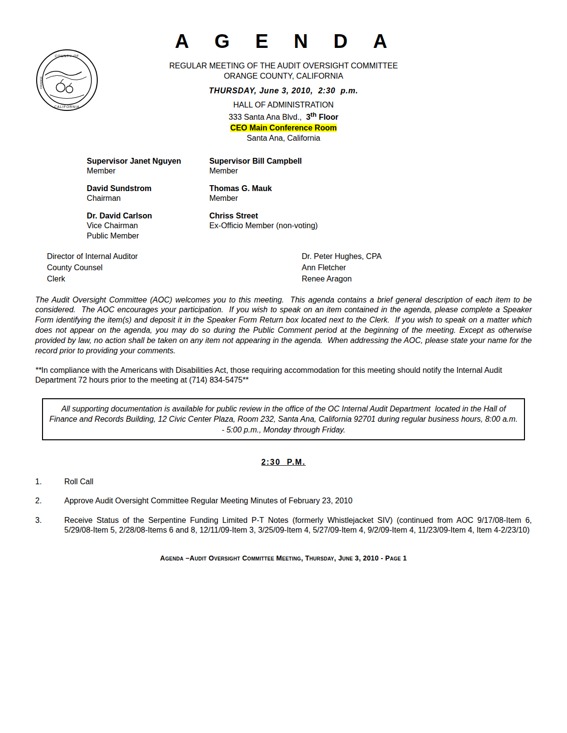COUNTY OF CALIFORNIA ORANGE
A G E N D A
REGULAR MEETING OF THE AUDIT OVERSIGHT COMMITTEE
ORANGE COUNTY, CALIFORNIA
THURSDAY, June 3, 2010, 2:30 p.m.
HALL OF ADMINISTRATION
333 Santa Ana Blvd., 3th Floor
CEO Main Conference Room
Santa Ana, California
| Supervisor Janet Nguyen Member | Supervisor Bill Campbell Member |
| David Sundstrom Chairman | Thomas G. Mauk Member |
| Dr. David Carlson Vice Chairman Public Member | Chriss Street Ex-Officio Member (non-voting) |
| Director of Internal Auditor | Dr. Peter Hughes, CPA |
| County Counsel | Ann Fletcher |
| Clerk | Renee Aragon |
The Audit Oversight Committee (AOC) welcomes you to this meeting. This agenda contains a brief general description of each item to be considered. The AOC encourages your participation. If you wish to speak on an item contained in the agenda, please complete a Speaker Form identifying the item(s) and deposit it in the Speaker Form Return box located next to the Clerk. If you wish to speak on a matter which does not appear on the agenda, you may do so during the Public Comment period at the beginning of the meeting. Except as otherwise provided by law, no action shall be taken on any item not appearing in the agenda. When addressing the AOC, please state your name for the record prior to providing your comments.
**In compliance with the Americans with Disabilities Act, those requiring accommodation for this meeting should notify the Internal Audit Department 72 hours prior to the meeting at (714) 834-5475**
All supporting documentation is available for public review in the office of the OC Internal Audit Department located in the Hall of Finance and Records Building, 12 Civic Center Plaza, Room 232, Santa Ana, California 92701 during regular business hours, 8:00 a.m. - 5:00 p.m., Monday through Friday.
2:30 P.M.
1. Roll Call
2. Approve Audit Oversight Committee Regular Meeting Minutes of February 23, 2010
3. Receive Status of the Serpentine Funding Limited P-T Notes (formerly Whistlejacket SIV) (continued from AOC 9/17/08-Item 6, 5/29/08-Item 5, 2/28/08-Items 6 and 8, 12/11/09-Item 3, 3/25/09-Item 4, 5/27/09-Item 4, 9/2/09-Item 4, 11/23/09-Item 4, Item 4-2/23/10)
Agenda –Audit Oversight Committee Meeting, Thursday, June 3, 2010 - Page 1